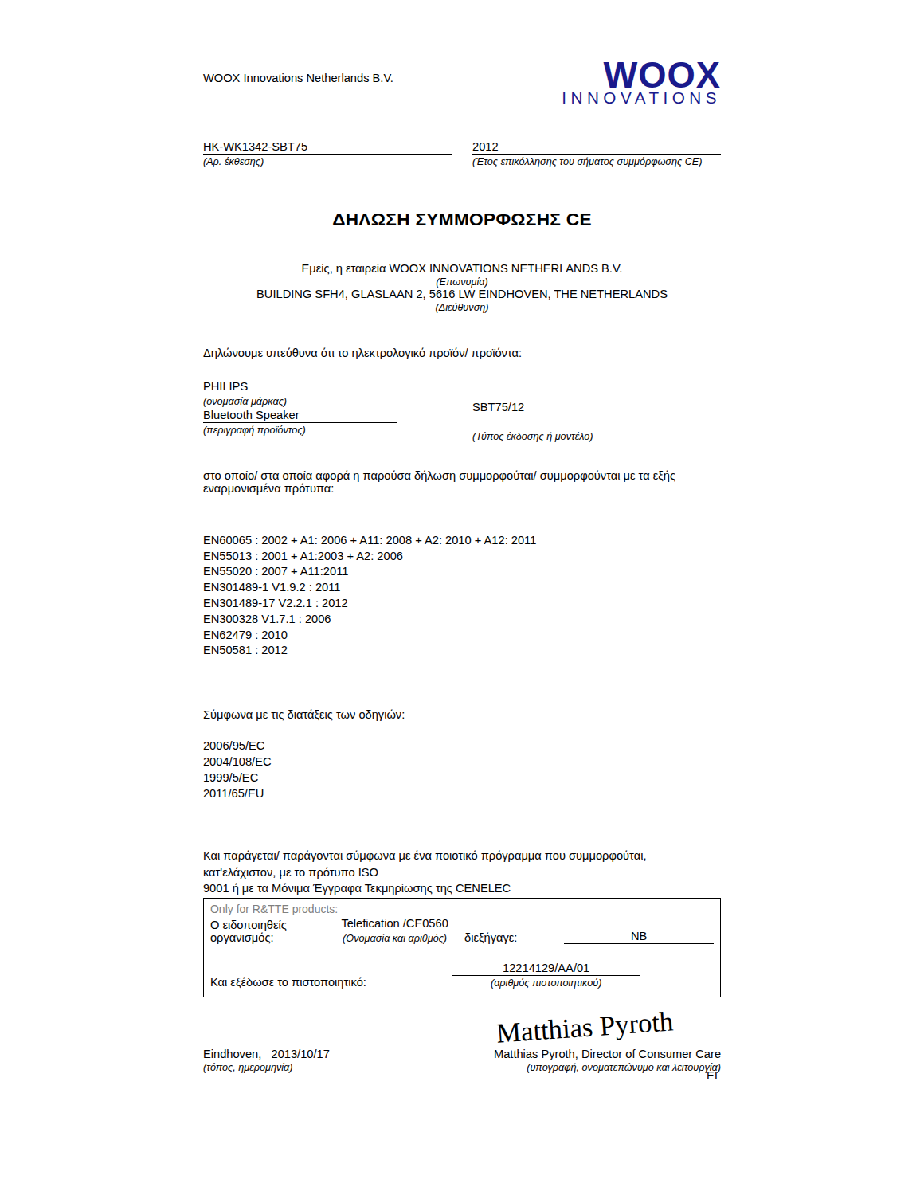WOOX Innovations Netherlands B.V.
WOOX
INNOVATIONS
HK-WK1342-SBT75
(Αρ. έκθεσης)
2012
(Έτος επικόλλησης του σήματος συμμόρφωσης CE)
ΔΗΛΩΣΗ ΣΥΜΜΟΡΦΩΣΗΣ CE
Εμείς, η εταιρεία WOOX INNOVATIONS NETHERLANDS B.V.
(Επωνυμία)
BUILDING SFH4, GLASLAAN 2, 5616 LW EINDHOVEN, THE NETHERLANDS
(Διεύθυνση)
Δηλώνουμε υπεύθυνα ότι το ηλεκτρολογικό προϊόν/ προϊόντα:
PHILIPS
(ονομασία μάρκας)
Bluetooth Speaker
(περιγραφή προϊόντος)
SBT75/12
(Τύπος έκδοσης ή μοντέλο)
στο οποίο/ στα οποία αφορά η παρούσα δήλωση συμμορφούται/ συμμορφούνται με τα εξής εναρμονισμένα πρότυπα:
EN60065 : 2002 + A1: 2006 + A11: 2008 + A2: 2010 + A12: 2011
EN55013 : 2001 + A1:2003 + A2: 2006
EN55020 : 2007 + A11:2011
EN301489-1 V1.9.2 : 2011
EN301489-17 V2.2.1 : 2012
EN300328 V1.7.1 : 2006
EN62479 : 2010
EN50581 : 2012
Σύμφωνα με τις διατάξεις των οδηγιών:
2006/95/EC
2004/108/EC
1999/5/EC
2011/65/EU
Και παράγεται/ παράγονται σύμφωνα με ένα ποιοτικό πρόγραμμα που συμμορφούται, κατ'ελάχιστον, με το πρότυπο ISO 9001 ή με τα Μόνιμα Έγγραφα Τεκμηρίωσης της CENELEC
Only for R&TTE products:
Ο ειδοποιηθείς
οργανισμός:
Telefication /CE0560
(Ονομασία και αριθμός)
διεξήγαγε:
NB
Και εξέδωσε το πιστοποιητικό:
12214129/AA/01
(αριθμός πιστοποιητικού)
Matthias Pyroth
Eindhoven, 2013/10/17
(τόπος, ημερομηνία)
Matthias Pyroth, Director of Consumer Care
(υπογραφή, ονοματεπώνυμο και λειτουργία)
EL